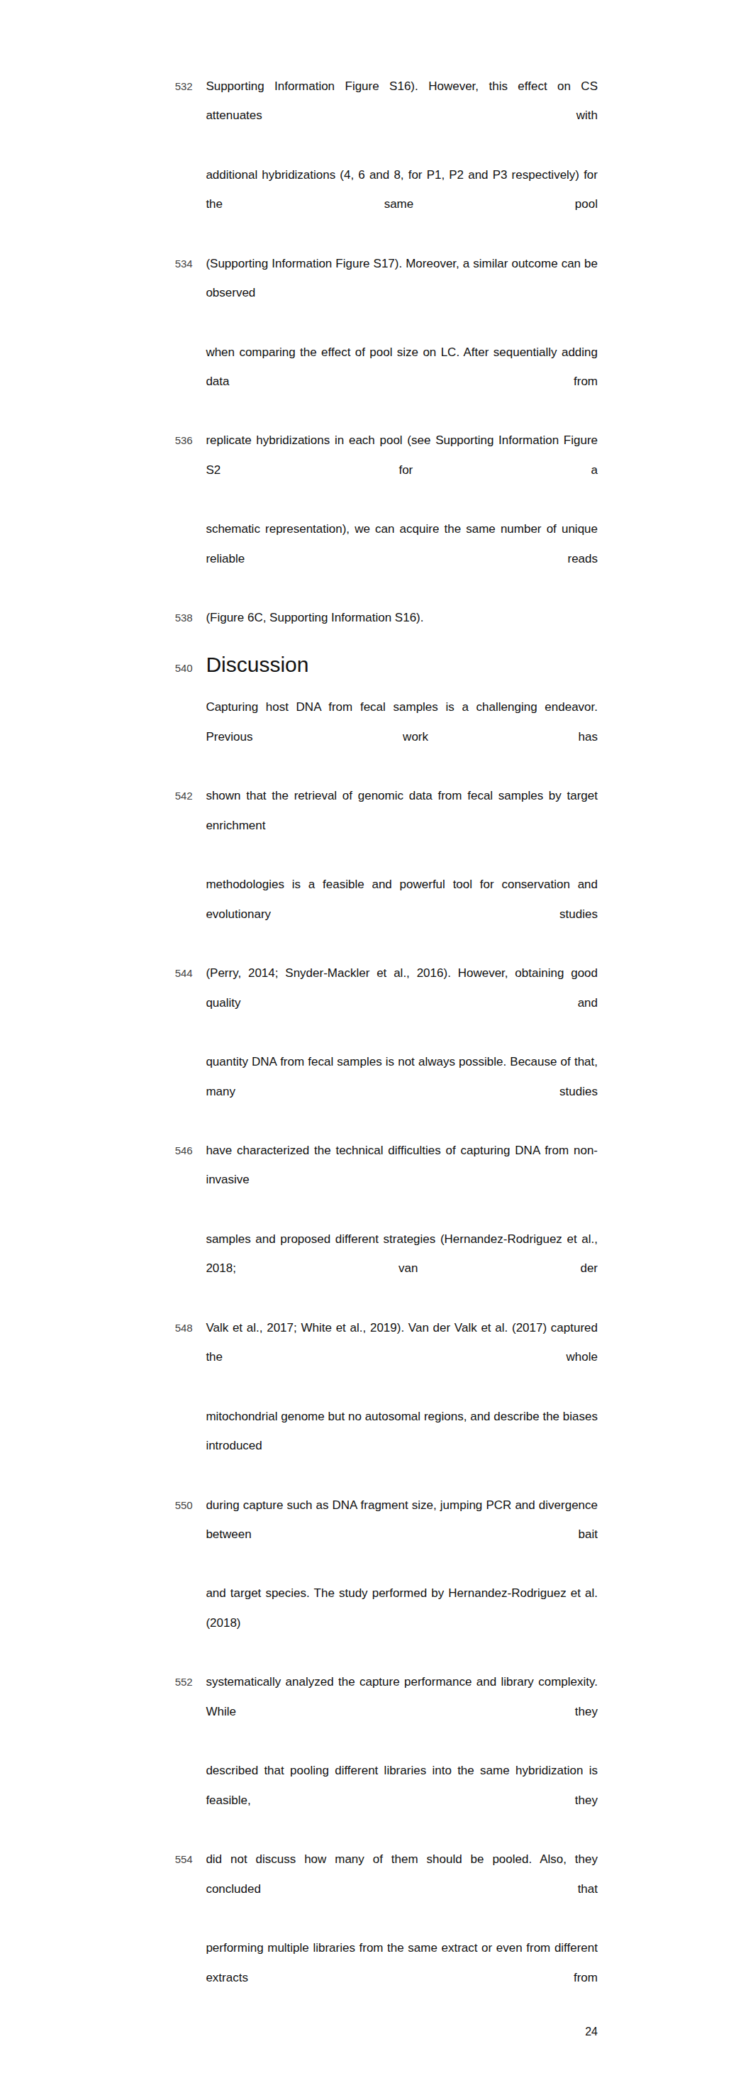532
Supporting Information Figure S16). However, this effect on CS attenuates with
additional hybridizations (4, 6 and 8, for P1, P2 and P3 respectively) for the same pool
534
(Supporting Information Figure S17). Moreover, a similar outcome can be observed
when comparing the effect of pool size on LC. After sequentially adding data from
536
replicate hybridizations in each pool (see Supporting Information Figure S2 for a
schematic representation), we can acquire the same number of unique reliable reads
538
(Figure 6C, Supporting Information S16).
540
Discussion
Capturing host DNA from fecal samples is a challenging endeavor. Previous work has
542
shown that the retrieval of genomic data from fecal samples by target enrichment
methodologies is a feasible and powerful tool for conservation and evolutionary studies
544
(Perry, 2014; Snyder-Mackler et al., 2016). However, obtaining good quality and
quantity DNA from fecal samples is not always possible. Because of that, many studies
546
have characterized the technical difficulties of capturing DNA from non-invasive
samples and proposed different strategies (Hernandez-Rodriguez et al., 2018; van der
548
Valk et al., 2017; White et al., 2019). Van der Valk et al. (2017) captured the whole
mitochondrial genome but no autosomal regions, and describe the biases introduced
550
during capture such as DNA fragment size, jumping PCR and divergence between bait
and target species. The study performed by Hernandez-Rodriguez et al. (2018)
552
systematically analyzed the capture performance and library complexity. While they
described that pooling different libraries into the same hybridization is feasible, they
554
did not discuss how many of them should be pooled. Also, they concluded that
performing multiple libraries from the same extract or even from different extracts from
24